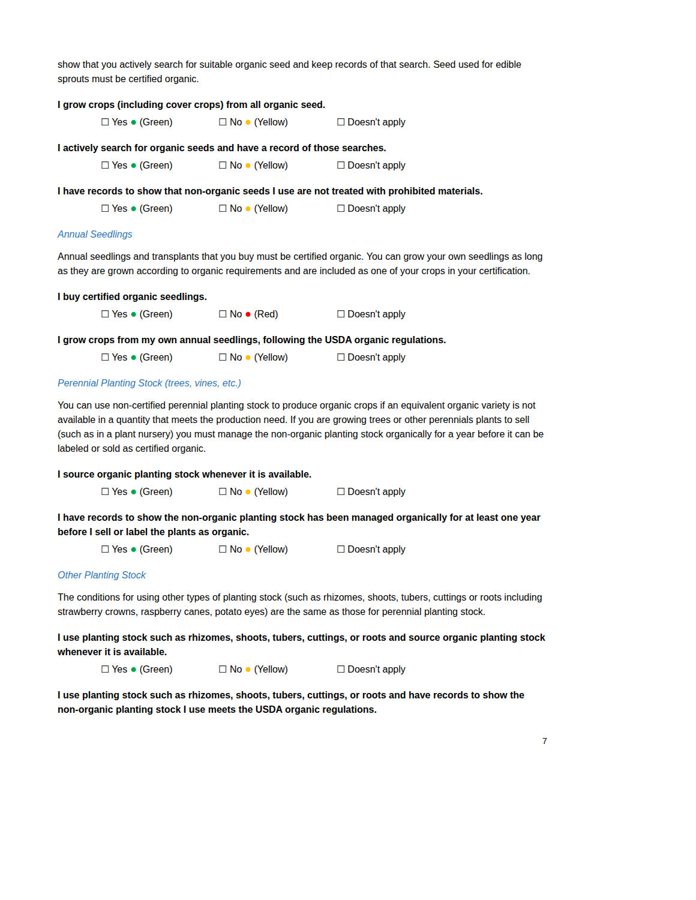show that you actively search for suitable organic seed and keep records of that search. Seed used for edible sprouts must be certified organic.
I grow crops (including cover crops) from all organic seed.
☐ Yes ● (Green) ☐ No ● (Yellow) ☐ Doesn't apply
I actively search for organic seeds and have a record of those searches.
☐ Yes ● (Green) ☐ No ● (Yellow) ☐ Doesn't apply
I have records to show that non-organic seeds I use are not treated with prohibited materials.
☐ Yes ● (Green) ☐ No ● (Yellow) ☐ Doesn't apply
Annual Seedlings
Annual seedlings and transplants that you buy must be certified organic. You can grow your own seedlings as long as they are grown according to organic requirements and are included as one of your crops in your certification.
I buy certified organic seedlings.
☐ Yes ● (Green) ☐ No ● (Red) ☐ Doesn't apply
I grow crops from my own annual seedlings, following the USDA organic regulations.
☐ Yes ● (Green) ☐ No ● (Yellow) ☐ Doesn't apply
Perennial Planting Stock (trees, vines, etc.)
You can use non-certified perennial planting stock to produce organic crops if an equivalent organic variety is not available in a quantity that meets the production need. If you are growing trees or other perennials plants to sell (such as in a plant nursery) you must manage the non-organic planting stock organically for a year before it can be labeled or sold as certified organic.
I source organic planting stock whenever it is available.
☐ Yes ● (Green) ☐ No ● (Yellow) ☐ Doesn't apply
I have records to show the non-organic planting stock has been managed organically for at least one year before I sell or label the plants as organic.
☐ Yes ● (Green) ☐ No ● (Yellow) ☐ Doesn't apply
Other Planting Stock
The conditions for using other types of planting stock (such as rhizomes, shoots, tubers, cuttings or roots including strawberry crowns, raspberry canes, potato eyes) are the same as those for perennial planting stock.
I use planting stock such as rhizomes, shoots, tubers, cuttings, or roots and source organic planting stock whenever it is available.
☐ Yes ● (Green) ☐ No ● (Yellow) ☐ Doesn't apply
I use planting stock such as rhizomes, shoots, tubers, cuttings, or roots and have records to show the non-organic planting stock I use meets the USDA organic regulations.
7